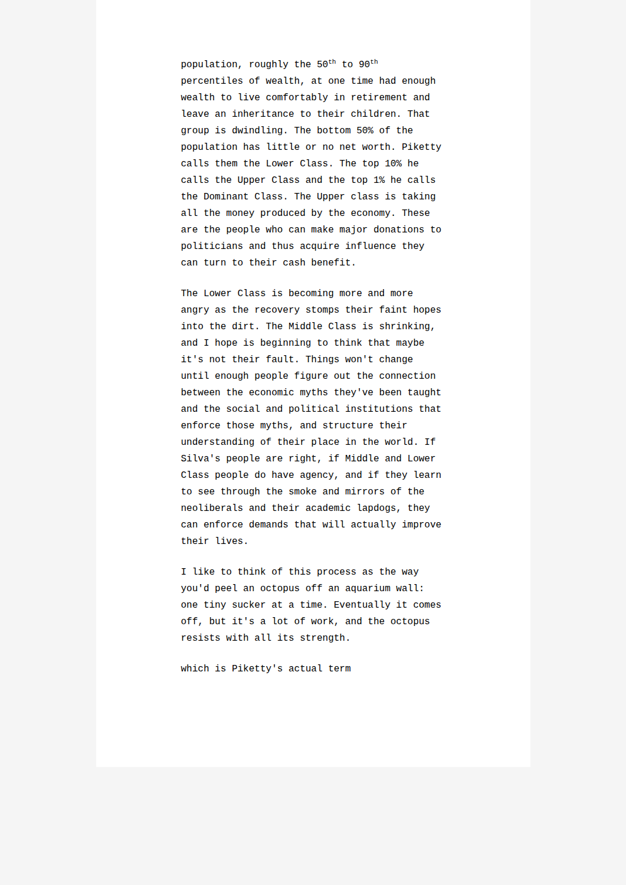population, roughly the 50th to 90th percentiles of wealth, at one time had enough wealth to live comfortably in retirement and leave an inheritance to their children. That group is dwindling. The bottom 50% of the population has little or no net worth. Piketty calls them the Lower Class. The top 10% he calls the Upper Class and the top 1% he calls the Dominant Class. The Upper class is taking all the money produced by the economy. These are the people who can make major donations to politicians and thus acquire influence they can turn to their cash benefit.
The Lower Class is becoming more and more angry as the recovery stomps their faint hopes into the dirt. The Middle Class is shrinking, and I hope is beginning to think that maybe it's not their fault. Things won't change until enough people figure out the connection between the economic myths they've been taught and the social and political institutions that enforce those myths, and structure their understanding of their place in the world. If Silva's people are right, if Middle and Lower Class people do have agency, and if they learn to see through the smoke and mirrors of the neoliberals and their academic lapdogs, they can enforce demands that will actually improve their lives.
I like to think of this process as the way you'd peel an octopus off an aquarium wall: one tiny sucker at a time. Eventually it comes off, but it's a lot of work, and the octopus resists with all its strength.
which is Piketty's actual term